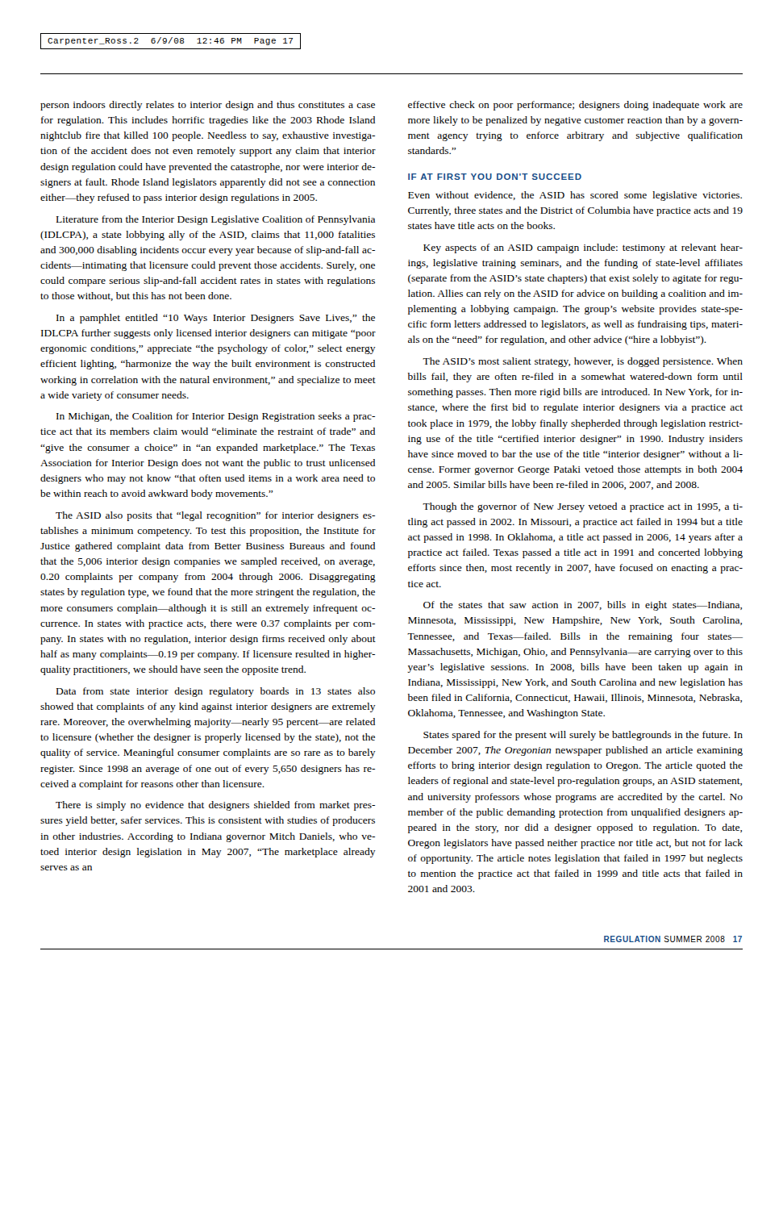Carpenter_Ross.2 6/9/08 12:46 PM Page 17
person indoors directly relates to interior design and thus constitutes a case for regulation. This includes horrific tragedies like the 2003 Rhode Island nightclub fire that killed 100 people. Needless to say, exhaustive investigation of the accident does not even remotely support any claim that interior design regulation could have prevented the catastrophe, nor were interior designers at fault. Rhode Island legislators apparently did not see a connection either—they refused to pass interior design regulations in 2005.
Literature from the Interior Design Legislative Coalition of Pennsylvania (IDLCPA), a state lobbying ally of the ASID, claims that 11,000 fatalities and 300,000 disabling incidents occur every year because of slip-and-fall accidents—intimating that licensure could prevent those accidents. Surely, one could compare serious slip-and-fall accident rates in states with regulations to those without, but this has not been done.
In a pamphlet entitled “10 Ways Interior Designers Save Lives,” the IDLCPA further suggests only licensed interior designers can mitigate “poor ergonomic conditions,” appreciate “the psychology of color,” select energy efficient lighting, “harmonize the way the built environment is constructed working in correlation with the natural environment,” and specialize to meet a wide variety of consumer needs.
In Michigan, the Coalition for Interior Design Registration seeks a practice act that its members claim would “eliminate the restraint of trade” and “give the consumer a choice” in “an expanded marketplace.” The Texas Association for Interior Design does not want the public to trust unlicensed designers who may not know “that often used items in a work area need to be within reach to avoid awkward body movements.”
The ASID also posits that “legal recognition” for interior designers establishes a minimum competency. To test this proposition, the Institute for Justice gathered complaint data from Better Business Bureaus and found that the 5,006 interior design companies we sampled received, on average, 0.20 complaints per company from 2004 through 2006. Disaggregating states by regulation type, we found that the more stringent the regulation, the more consumers complain—although it is still an extremely infrequent occurrence. In states with practice acts, there were 0.37 complaints per company. In states with no regulation, interior design firms received only about half as many complaints—0.19 per company. If licensure resulted in higher-quality practitioners, we should have seen the opposite trend.
Data from state interior design regulatory boards in 13 states also showed that complaints of any kind against interior designers are extremely rare. Moreover, the overwhelming majority—nearly 95 percent—are related to licensure (whether the designer is properly licensed by the state), not the quality of service. Meaningful consumer complaints are so rare as to barely register. Since 1998 an average of one out of every 5,650 designers has received a complaint for reasons other than licensure.
There is simply no evidence that designers shielded from market pressures yield better, safer services. This is consistent with studies of producers in other industries. According to Indiana governor Mitch Daniels, who vetoed interior design legislation in May 2007, “The marketplace already serves as an
effective check on poor performance; designers doing inadequate work are more likely to be penalized by negative customer reaction than by a government agency trying to enforce arbitrary and subjective qualification standards.”
If at First You Don't Succeed
Even without evidence, the ASID has scored some legislative victories. Currently, three states and the District of Columbia have practice acts and 19 states have title acts on the books.
Key aspects of an ASID campaign include: testimony at relevant hearings, legislative training seminars, and the funding of state-level affiliates (separate from the ASID’s state chapters) that exist solely to agitate for regulation. Allies can rely on the ASID for advice on building a coalition and implementing a lobbying campaign. The group’s website provides state-specific form letters addressed to legislators, as well as fundraising tips, materials on the “need” for regulation, and other advice (“hire a lobbyist”).
The ASID’s most salient strategy, however, is dogged persistence. When bills fail, they are often re-filed in a somewhat watered-down form until something passes. Then more rigid bills are introduced. In New York, for instance, where the first bid to regulate interior designers via a practice act took place in 1979, the lobby finally shepherded through legislation restricting use of the title “certified interior designer” in 1990. Industry insiders have since moved to bar the use of the title “interior designer” without a license. Former governor George Pataki vetoed those attempts in both 2004 and 2005. Similar bills have been re-filed in 2006, 2007, and 2008.
Though the governor of New Jersey vetoed a practice act in 1995, a titling act passed in 2002. In Missouri, a practice act failed in 1994 but a title act passed in 1998. In Oklahoma, a title act passed in 2006, 14 years after a practice act failed. Texas passed a title act in 1991 and concerted lobbying efforts since then, most recently in 2007, have focused on enacting a practice act.
Of the states that saw action in 2007, bills in eight states—Indiana, Minnesota, Mississippi, New Hampshire, New York, South Carolina, Tennessee, and Texas—failed. Bills in the remaining four states—Massachusetts, Michigan, Ohio, and Pennsylvania—are carrying over to this year’s legislative sessions. In 2008, bills have been taken up again in Indiana, Mississippi, New York, and South Carolina and new legislation has been filed in California, Connecticut, Hawaii, Illinois, Minnesota, Nebraska, Oklahoma, Tennessee, and Washington State.
States spared for the present will surely be battlegrounds in the future. In December 2007, The Oregonian newspaper published an article examining efforts to bring interior design regulation to Oregon. The article quoted the leaders of regional and state-level pro-regulation groups, an ASID statement, and university professors whose programs are accredited by the cartel. No member of the public demanding protection from unqualified designers appeared in the story, nor did a designer opposed to regulation. To date, Oregon legislators have passed neither practice nor title act, but not for lack of opportunity. The article notes legislation that failed in 1997 but neglects to mention the practice act that failed in 1999 and title acts that failed in 2001 and 2003.
REGULATION SUMMER 2008 17